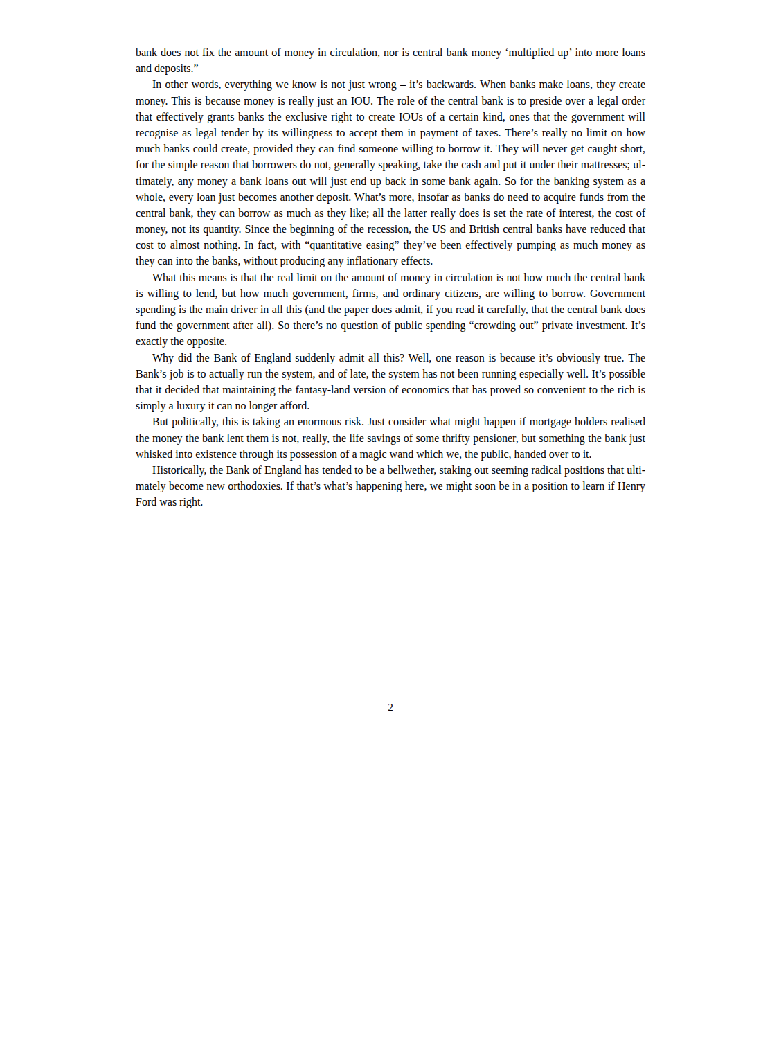bank does not fix the amount of money in circulation, nor is central bank money ‘multiplied up’ into more loans and deposits.”
In other words, everything we know is not just wrong – it’s backwards. When banks make loans, they create money. This is because money is really just an IOU. The role of the central bank is to preside over a legal order that effectively grants banks the exclusive right to create IOUs of a certain kind, ones that the government will recognise as legal tender by its willingness to accept them in payment of taxes. There’s really no limit on how much banks could create, provided they can find someone willing to borrow it. They will never get caught short, for the simple reason that borrowers do not, generally speaking, take the cash and put it under their mattresses; ultimately, any money a bank loans out will just end up back in some bank again. So for the banking system as a whole, every loan just becomes another deposit. What’s more, insofar as banks do need to acquire funds from the central bank, they can borrow as much as they like; all the latter really does is set the rate of interest, the cost of money, not its quantity. Since the beginning of the recession, the US and British central banks have reduced that cost to almost nothing. In fact, with “quantitative easing” they’ve been effectively pumping as much money as they can into the banks, without producing any inflationary effects.
What this means is that the real limit on the amount of money in circulation is not how much the central bank is willing to lend, but how much government, firms, and ordinary citizens, are willing to borrow. Government spending is the main driver in all this (and the paper does admit, if you read it carefully, that the central bank does fund the government after all). So there’s no question of public spending “crowding out” private investment. It’s exactly the opposite.
Why did the Bank of England suddenly admit all this? Well, one reason is because it’s obviously true. The Bank’s job is to actually run the system, and of late, the system has not been running especially well. It’s possible that it decided that maintaining the fantasy-land version of economics that has proved so convenient to the rich is simply a luxury it can no longer afford.
But politically, this is taking an enormous risk. Just consider what might happen if mortgage holders realised the money the bank lent them is not, really, the life savings of some thrifty pensioner, but something the bank just whisked into existence through its possession of a magic wand which we, the public, handed over to it.
Historically, the Bank of England has tended to be a bellwether, staking out seeming radical positions that ultimately become new orthodoxies. If that’s what’s happening here, we might soon be in a position to learn if Henry Ford was right.
2